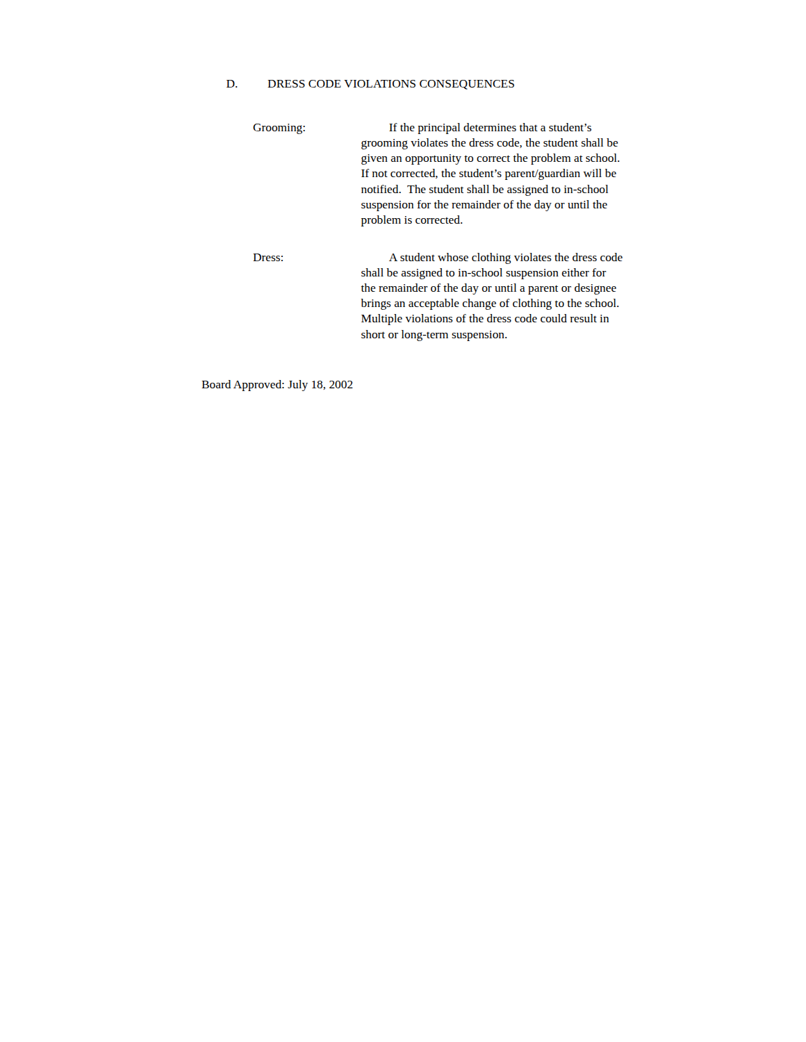D. DRESS CODE VIOLATIONS CONSEQUENCES
Grooming:
If the principal determines that a student’s grooming violates the dress code, the student shall be given an opportunity to correct the problem at school. If not corrected, the student’s parent/guardian will be notified. The student shall be assigned to in-school suspension for the remainder of the day or until the problem is corrected.
Dress:
A student whose clothing violates the dress code shall be assigned to in-school suspension either for the remainder of the day or until a parent or designee brings an acceptable change of clothing to the school.
Multiple violations of the dress code could result in short or long-term suspension.
Board Approved: July 18, 2002